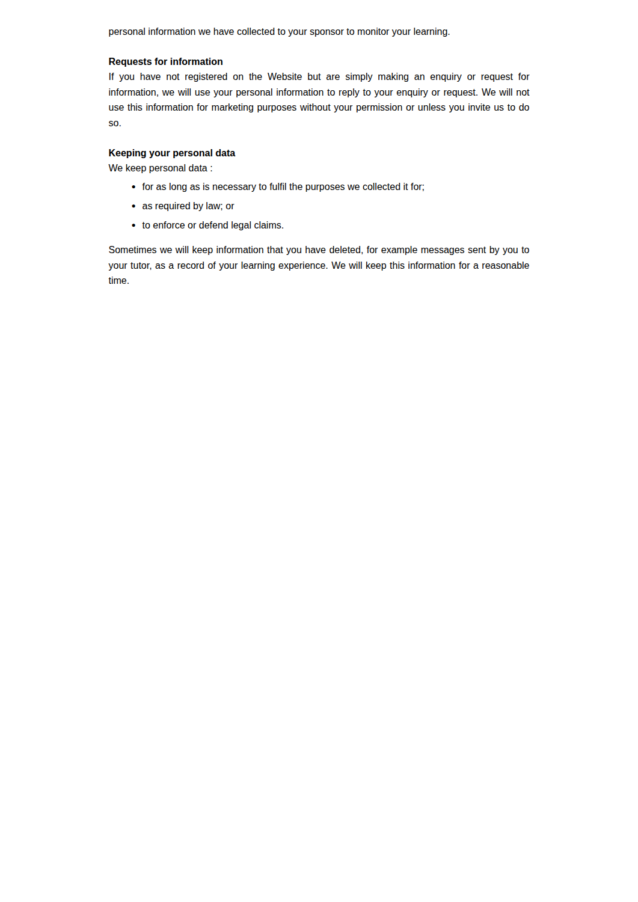personal information we have collected to your sponsor to monitor your learning.
Requests for information
If you have not registered on the Website but are simply making an enquiry or request for information, we will use your personal information to reply to your enquiry or request. We will not use this information for marketing purposes without your permission or unless you invite us to do so.
Keeping your personal data
We keep personal data :
for as long as is necessary to fulfil the purposes we collected it for;
as required by law; or
to enforce or defend legal claims.
Sometimes we will keep information that you have deleted, for example messages sent by you to your tutor, as a record of your learning experience. We will keep this information for a reasonable time.